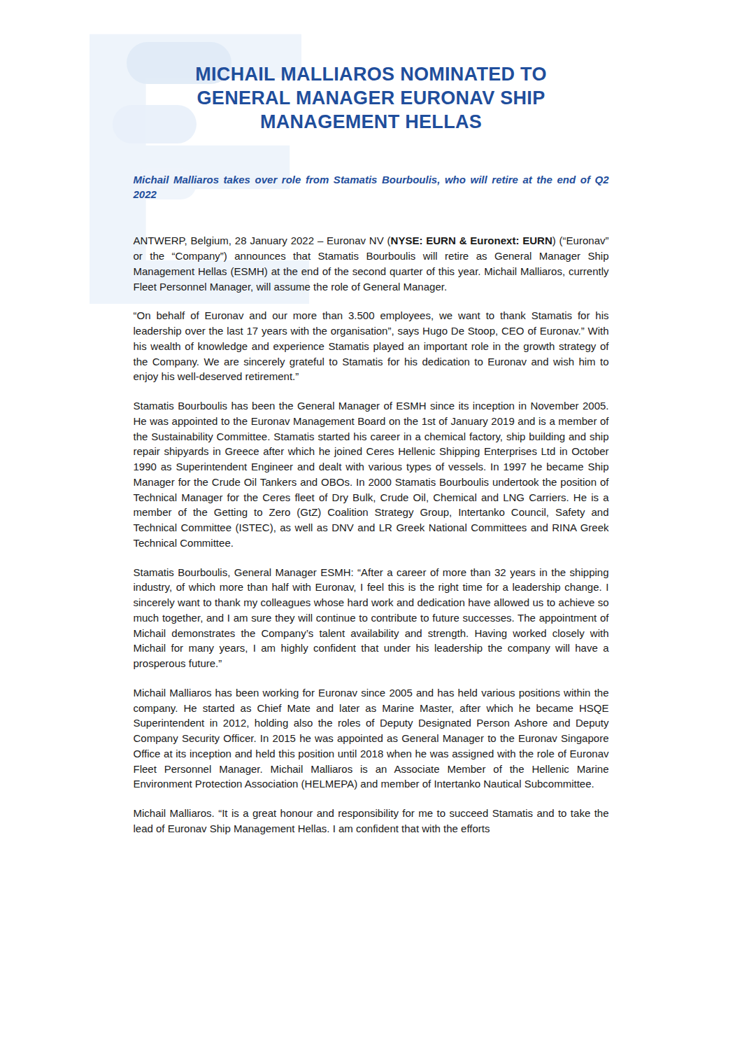E
MICHAIL MALLIAROS NOMINATED TO GENERAL MANAGER EURONAV SHIP MANAGEMENT HELLAS
Michail Malliaros takes over role from Stamatis Bourboulis, who will retire at the end of Q2 2022
ANTWERP, Belgium, 28 January 2022 – Euronav NV (NYSE: EURN & Euronext: EURN) (“Euronav” or the “Company”) announces that Stamatis Bourboulis will retire as General Manager Ship Management Hellas (ESMH) at the end of the second quarter of this year. Michail Malliaros, currently Fleet Personnel Manager, will assume the role of General Manager.
“On behalf of Euronav and our more than 3.500 employees, we want to thank Stamatis for his leadership over the last 17 years with the organisation”, says Hugo De Stoop, CEO of Euronav.” With his wealth of knowledge and experience Stamatis played an important role in the growth strategy of the Company. We are sincerely grateful to Stamatis for his dedication to Euronav and wish him to enjoy his well-deserved retirement.”
Stamatis Bourboulis has been the General Manager of ESMH since its inception in November 2005. He was appointed to the Euronav Management Board on the 1st of January 2019 and is a member of the Sustainability Committee. Stamatis started his career in a chemical factory, ship building and ship repair shipyards in Greece after which he joined Ceres Hellenic Shipping Enterprises Ltd in October 1990 as Superintendent Engineer and dealt with various types of vessels. In 1997 he became Ship Manager for the Crude Oil Tankers and OBOs. In 2000 Stamatis Bourboulis undertook the position of Technical Manager for the Ceres fleet of Dry Bulk, Crude Oil, Chemical and LNG Carriers. He is a member of the Getting to Zero (GtZ) Coalition Strategy Group, Intertanko Council, Safety and Technical Committee (ISTEC), as well as DNV and LR Greek National Committees and RINA Greek Technical Committee.
Stamatis Bourboulis, General Manager ESMH: “After a career of more than 32 years in the shipping industry, of which more than half with Euronav, I feel this is the right time for a leadership change. I sincerely want to thank my colleagues whose hard work and dedication have allowed us to achieve so much together, and I am sure they will continue to contribute to future successes. The appointment of Michail demonstrates the Company’s talent availability and strength. Having worked closely with Michail for many years, I am highly confident that under his leadership the company will have a prosperous future.”
Michail Malliaros has been working for Euronav since 2005 and has held various positions within the company. He started as Chief Mate and later as Marine Master, after which he became HSQE Superintendent in 2012, holding also the roles of Deputy Designated Person Ashore and Deputy Company Security Officer. In 2015 he was appointed as General Manager to the Euronav Singapore Office at its inception and held this position until 2018 when he was assigned with the role of Euronav Fleet Personnel Manager. Michail Malliaros is an Associate Member of the Hellenic Marine Environment Protection Association (HELMEPA) and member of Intertanko Nautical Subcommittee.
Michail Malliaros. “It is a great honour and responsibility for me to succeed Stamatis and to take the lead of Euronav Ship Management Hellas. I am confident that with the efforts